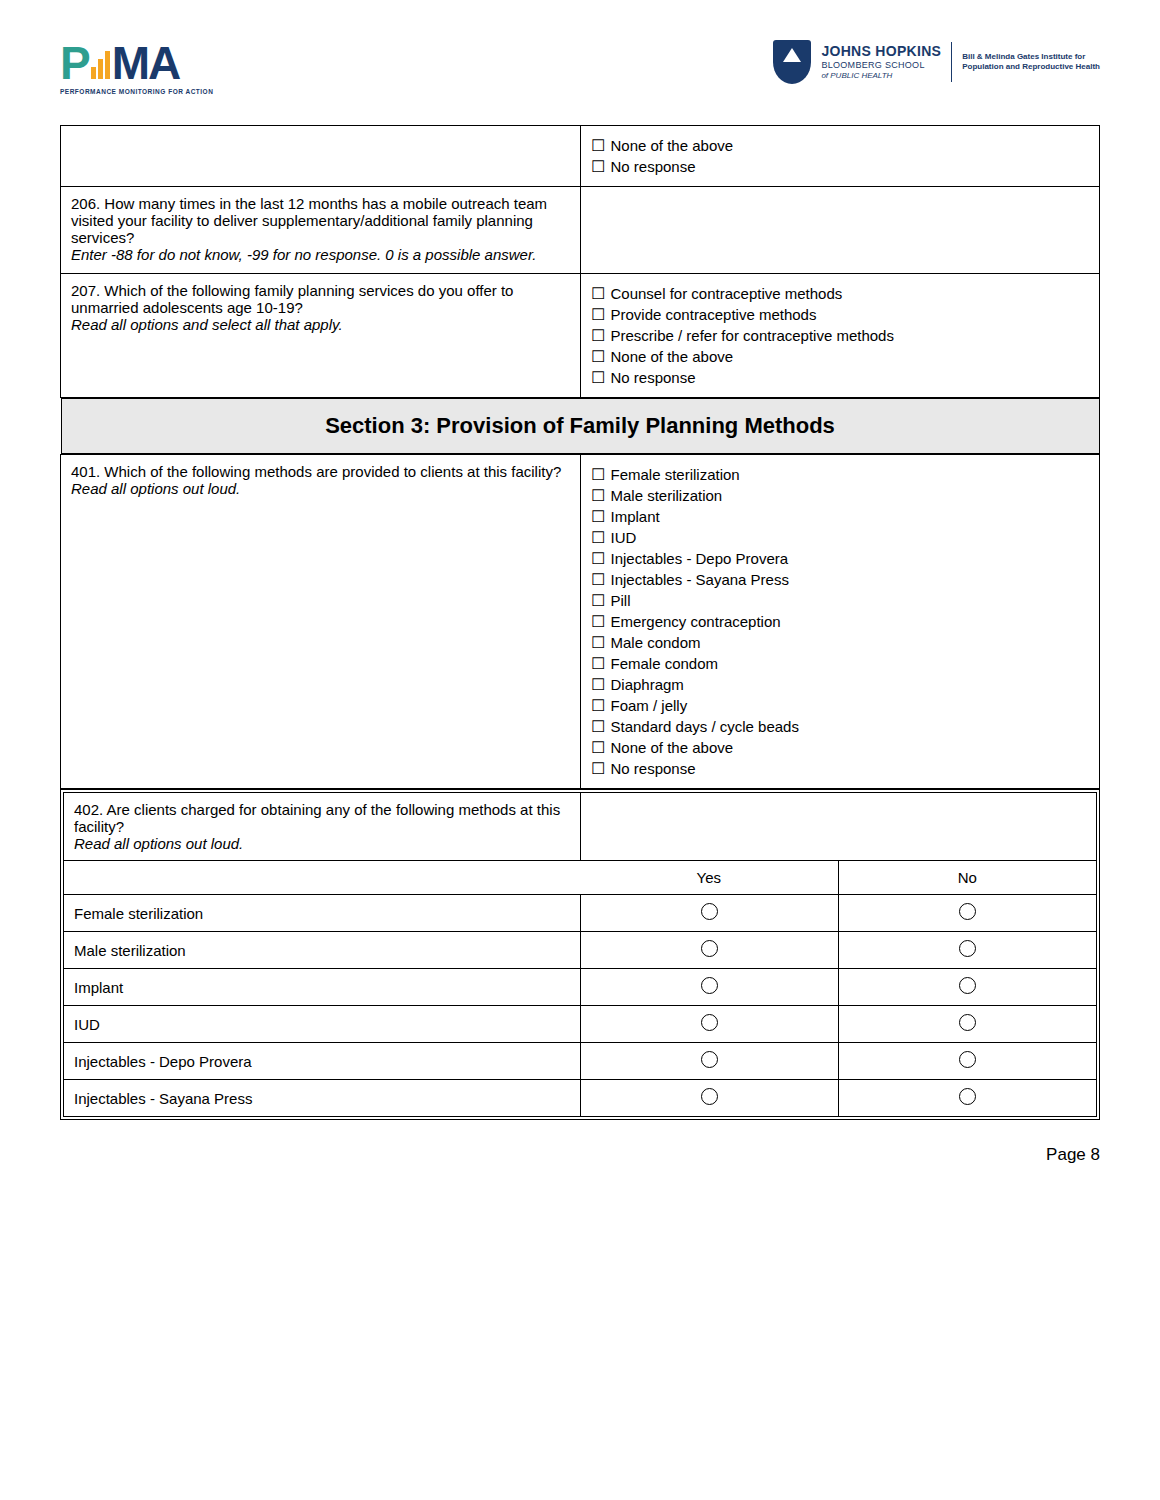P MA
PERFORMANCE MONITORING FOR ACTION
JOHNS HOPKINS
BLOOMBERG SCHOOL
of PUBLIC HEALTH
Bill & Melinda Gates Institute for
Population and Reproductive Health
| | None of the above No response |
| 206. How many times in the last 12 months has a mobile outreach team visited your facility to deliver supplementary/additional family planning services? Enter -88 for do not know, -99 for no response. 0 is a possible answer. | |
| 207. Which of the following family planning services do you offer to unmarried adolescents age 10-19? Read all options and select all that apply. | Counsel for contraceptive methods Provide contraceptive methods Prescribe / refer for contraceptive methods None of the above No response |
| Section 3: Provision of Family Planning Methods |
| 401. Which of the following methods are provided to clients at this facility? Read all options out loud. | Female sterilization Male sterilization Implant IUD Injectables - Depo Provera Injectables - Sayana Press Pill Emergency contraception Male condom Female condom Diaphragm Foam / jelly Standard days / cycle beads None of the above No response |
| 402. Are clients charged for obtaining any of the following methods at this facility? Read all options out loud. | |
| | / Yes / No / |
| Female sterilization | |
| Male sterilization | |
| Implant | |
| IUD | |
| Injectables - Depo Provera | |
| Injectables - Sayana Press | |
Page 8